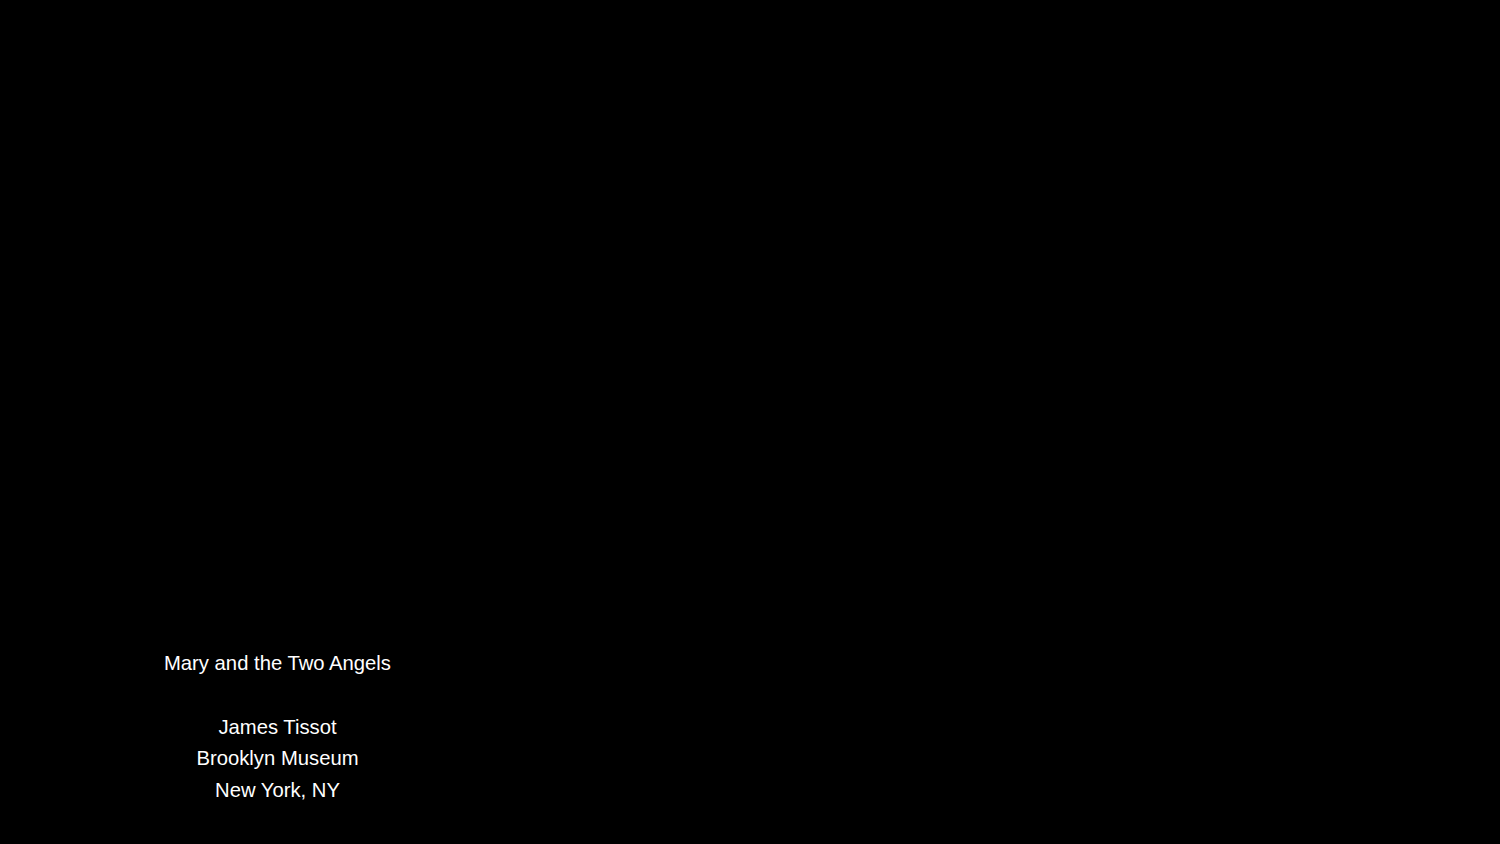Mary and the Two Angels James Tissot Brooklyn Museum New York, NY